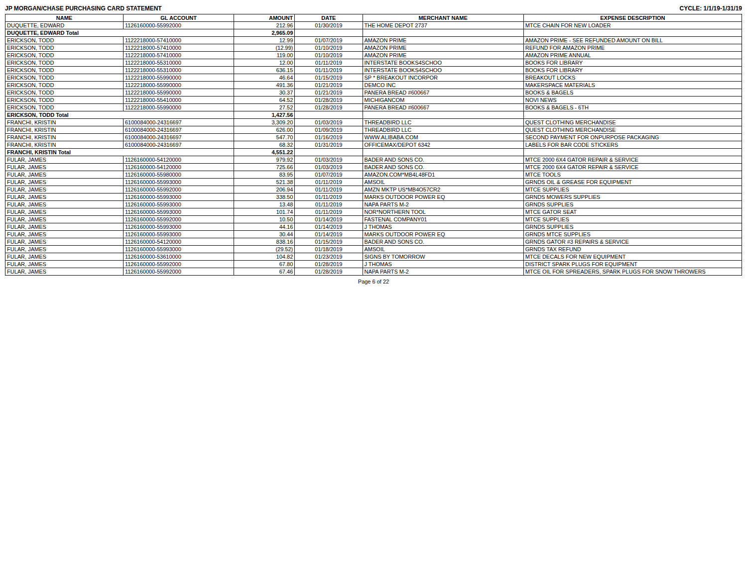JP MORGAN/CHASE PURCHASING CARD STATEMENT CYCLE: 1/1/19-1/31/19
| NAME | GL ACCOUNT | AMOUNT | DATE | MERCHANT NAME | EXPENSE DESCRIPTION |
| --- | --- | --- | --- | --- | --- |
| DUQUETTE, EDWARD | 1126160000-55992000 | 212.96 | 01/30/2019 | THE HOME DEPOT 2737 | MTCE CHAIN FOR NEW LOADER |
| DUQUETTE, EDWARD Total | 2,965.09 | | | |
| ERICKSON, TODD | 1122218000-57410000 | 12.99 | 01/07/2019 | AMAZON PRIME | AMAZON PRIME - SEE REFUNDED AMOUNT ON BILL |
| ERICKSON, TODD | 1122218000-57410000 | (12.99) | 01/10/2019 | AMAZON PRIME | REFUND FOR AMAZON PRIME |
| ERICKSON, TODD | 1122218000-57410000 | 119.00 | 01/10/2019 | AMAZON PRIME | AMAZON PRIME ANNUAL |
| ERICKSON, TODD | 1122218000-55310000 | 12.00 | 01/11/2019 | INTERSTATE BOOKS4SCHOO | BOOKS FOR LIBRARY |
| ERICKSON, TODD | 1122218000-55310000 | 636.15 | 01/11/2019 | INTERSTATE BOOKS4SCHOO | BOOKS FOR LIBRARY |
| ERICKSON, TODD | 1122218000-55990000 | 46.64 | 01/15/2019 | SP * BREAKOUT INCORPOR | BREAKOUT LOCKS |
| ERICKSON, TODD | 1122218000-55990000 | 491.36 | 01/21/2019 | DEMCO INC | MAKERSPACE MATERIALS |
| ERICKSON, TODD | 1122218000-55990000 | 30.37 | 01/21/2019 | PANERA BREAD #600667 | BOOKS & BAGELS |
| ERICKSON, TODD | 1122218000-55410000 | 64.52 | 01/28/2019 | MICHIGANCOM | NOVI NEWS |
| ERICKSON, TODD | 1122218000-55990000 | 27.52 | 01/28/2019 | PANERA BREAD #600667 | BOOKS & BAGELS - 6TH |
| ERICKSON, TODD Total | 1,427.56 | | | |
| FRANCHI, KRISTIN | 6100084000-24316697 | 3,309.20 | 01/03/2019 | THREADBIRD LLC | QUEST CLOTHING MERCHANDISE |
| FRANCHI, KRISTIN | 6100084000-24316697 | 626.00 | 01/09/2019 | THREADBIRD LLC | QUEST CLOTHING MERCHANDISE |
| FRANCHI, KRISTIN | 6100084000-24316697 | 547.70 | 01/16/2019 | WWW.ALIBABA.COM | SECOND PAYMENT FOR ONPURPOSE PACKAGING |
| FRANCHI, KRISTIN | 6100084000-24316697 | 68.32 | 01/31/2019 | OFFICEMAX/DEPOT 6342 | LABELS FOR BAR CODE STICKERS |
| FRANCHI, KRISTIN Total | 4,551.22 | | | |
| FULAR, JAMES | 1126160000-54120000 | 979.92 | 01/03/2019 | BADER AND SONS CO. | MTCE 2000 6X4 GATOR REPAIR & SERVICE |
| FULAR, JAMES | 1126160000-54120000 | 725.66 | 01/03/2019 | BADER AND SONS CO. | MTCE 2000 6X4 GATOR REPAIR & SERVICE |
| FULAR, JAMES | 1126160000-55980000 | 83.95 | 01/07/2019 | AMAZON.COM*MB4L48FD1 | MTCE TOOLS |
| FULAR, JAMES | 1126160000-55993000 | 521.38 | 01/11/2019 | AMSOIL | GRNDS OIL & GREASE FOR EQUIPMENT |
| FULAR, JAMES | 1126160000-55992000 | 206.94 | 01/11/2019 | AMZN MKTP US*MB4O57CR2 | MTCE SUPPLIES |
| FULAR, JAMES | 1126160000-55993000 | 338.50 | 01/11/2019 | MARKS OUTDOOR POWER EQ | GRNDS MOWERS SUPPLIES |
| FULAR, JAMES | 1126160000-55993000 | 13.48 | 01/11/2019 | NAPA PARTS M-2 | GRNDS SUPPLIES |
| FULAR, JAMES | 1126160000-55993000 | 101.74 | 01/11/2019 | NOR*NORTHERN TOOL | MTCE GATOR SEAT |
| FULAR, JAMES | 1126160000-55992000 | 10.50 | 01/14/2019 | FASTENAL COMPANY01 | MTCE SUPPLIES |
| FULAR, JAMES | 1126160000-55993000 | 44.16 | 01/14/2019 | J THOMAS | GRNDS SUPPLIES |
| FULAR, JAMES | 1126160000-55993000 | 30.44 | 01/14/2019 | MARKS OUTDOOR POWER EQ | GRNDS MTCE SUPPLIES |
| FULAR, JAMES | 1126160000-54120000 | 838.16 | 01/15/2019 | BADER AND SONS CO. | GRNDS GATOR #3 REPAIRS & SERVICE |
| FULAR, JAMES | 1126160000-55993000 | (29.52) | 01/18/2019 | AMSOIL | GRNDS TAX REFUND |
| FULAR, JAMES | 1126160000-53610000 | 104.82 | 01/23/2019 | SIGNS BY TOMORROW | MTCE DECALS FOR NEW EQUIPMENT |
| FULAR, JAMES | 1126160000-55992000 | 67.80 | 01/28/2019 | J THOMAS | DISTRICT SPARK PLUGS FOR EQUIPMENT |
| FULAR, JAMES | 1126160000-55992000 | 67.46 | 01/28/2019 | NAPA PARTS M-2 | MTCE OIL FOR SPREADERS, SPARK PLUGS FOR SNOW THROWERS |
Page 6 of 22